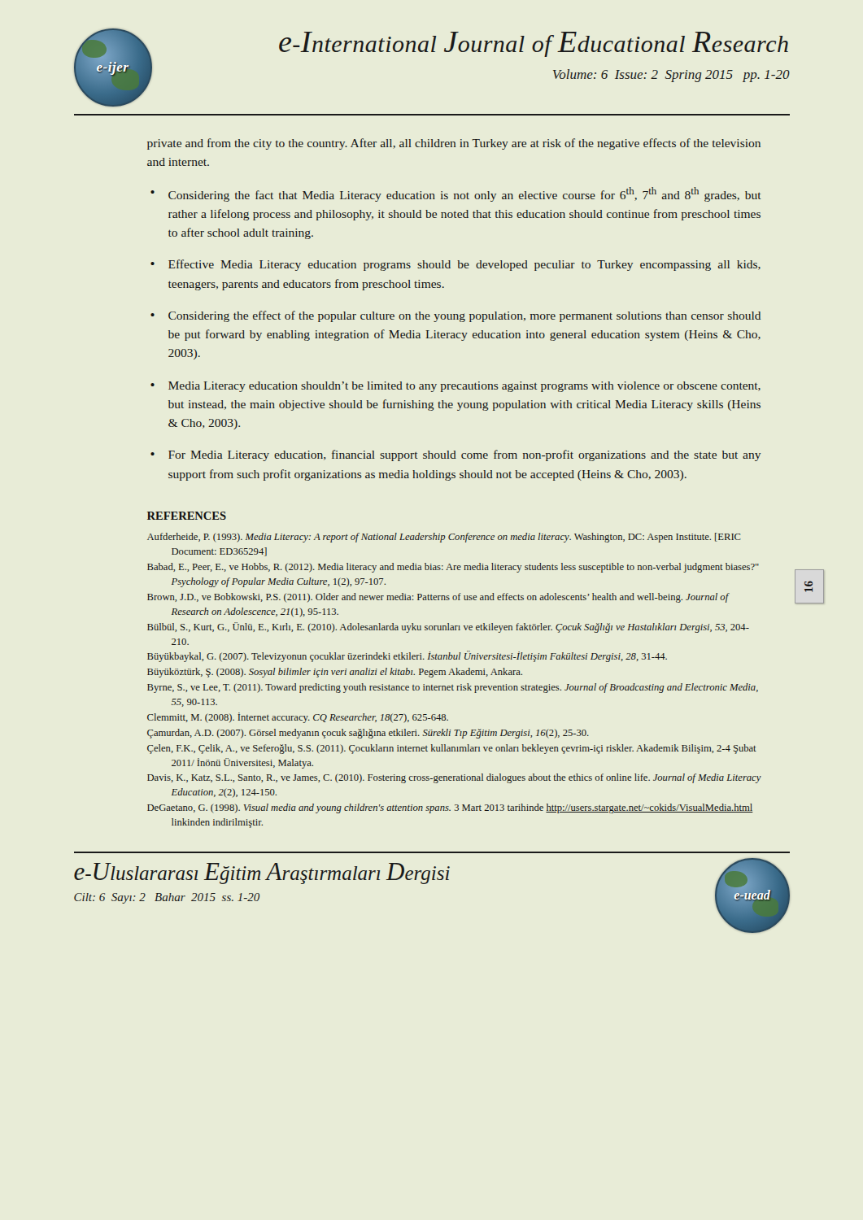e-ijer
e-International Journal of Educational Research
Volume: 6 Issue: 2 Spring 2015 pp. 1-20
private and from the city to the country. After all, all children in Turkey are at risk of the negative effects of the television and internet.
Considering the fact that Media Literacy education is not only an elective course for 6th, 7th and 8th grades, but rather a lifelong process and philosophy, it should be noted that this education should continue from preschool times to after school adult training.
Effective Media Literacy education programs should be developed peculiar to Turkey encompassing all kids, teenagers, parents and educators from preschool times.
Considering the effect of the popular culture on the young population, more permanent solutions than censor should be put forward by enabling integration of Media Literacy education into general education system (Heins & Cho, 2003).
Media Literacy education shouldn’t be limited to any precautions against programs with violence or obscene content, but instead, the main objective should be furnishing the young population with critical Media Literacy skills (Heins & Cho, 2003).
For Media Literacy education, financial support should come from non-profit organizations and the state but any support from such profit organizations as media holdings should not be accepted (Heins & Cho, 2003).
16
REFERENCES
Aufderheide, P. (1993). Media Literacy: A report of National Leadership Conference on media literacy. Washington, DC: Aspen Institute. [ERIC Document: ED365294]
Babad, E., Peer, E., ve Hobbs, R. (2012). Media literacy and media bias: Are media literacy students less susceptible to non-verbal judgment biases?" Psychology of Popular Media Culture, 1(2), 97-107.
Brown, J.D., ve Bobkowski, P.S. (2011). Older and newer media: Patterns of use and effects on adolescents’ health and well-being. Journal of Research on Adolescence, 21(1), 95-113.
Bülbül, S., Kurt, G., Ünlü, E., Kırlı, E. (2010). Adolesanlarda uyku sorunları ve etkileyen faktörler. Çocuk Sağlığı ve Hastalıkları Dergisi, 53, 204-210.
Büyükbaykal, G. (2007). Televizyonun çocuklar üzerindeki etkileri. İstanbul Üniversitesi-İletişim Fakültesi Dergisi, 28, 31-44.
Büyüköztürk, Ş. (2008). Sosyal bilimler için veri analizi el kitabı. Pegem Akademi, Ankara.
Byrne, S., ve Lee, T. (2011). Toward predicting youth resistance to internet risk prevention strategies. Journal of Broadcasting and Electronic Media, 55, 90-113.
Clemmitt, M. (2008). İnternet accuracy. CQ Researcher, 18(27), 625-648.
Çamurdan, A.D. (2007). Görsel medyanın çocuk sağlığına etkileri. Sürekli Tıp Eğitim Dergisi, 16(2), 25-30.
Çelen, F.K., Çelik, A., ve Seferoğlu, S.S. (2011). Çocukların internet kullanımları ve onları bekleyen çevrim-içi riskler. Akademik Bilişim, 2-4 Şubat 2011/ İnönü Üniversitesi, Malatya.
Davis, K., Katz, S.L., Santo, R., ve James, C. (2010). Fostering cross-generational dialogues about the ethics of online life. Journal of Media Literacy Education, 2(2), 124-150.
DeGaetano, G. (1998). Visual media and young children's attention spans. 3 Mart 2013 tarihinde http://users.stargate.net/~cokids/VisualMedia.html linkinden indirilmiştir.
e-Uluslararası Eğitim Araştırmaları Dergisi
Cilt: 6 Sayı: 2 Bahar 2015 ss. 1-20
e-uead